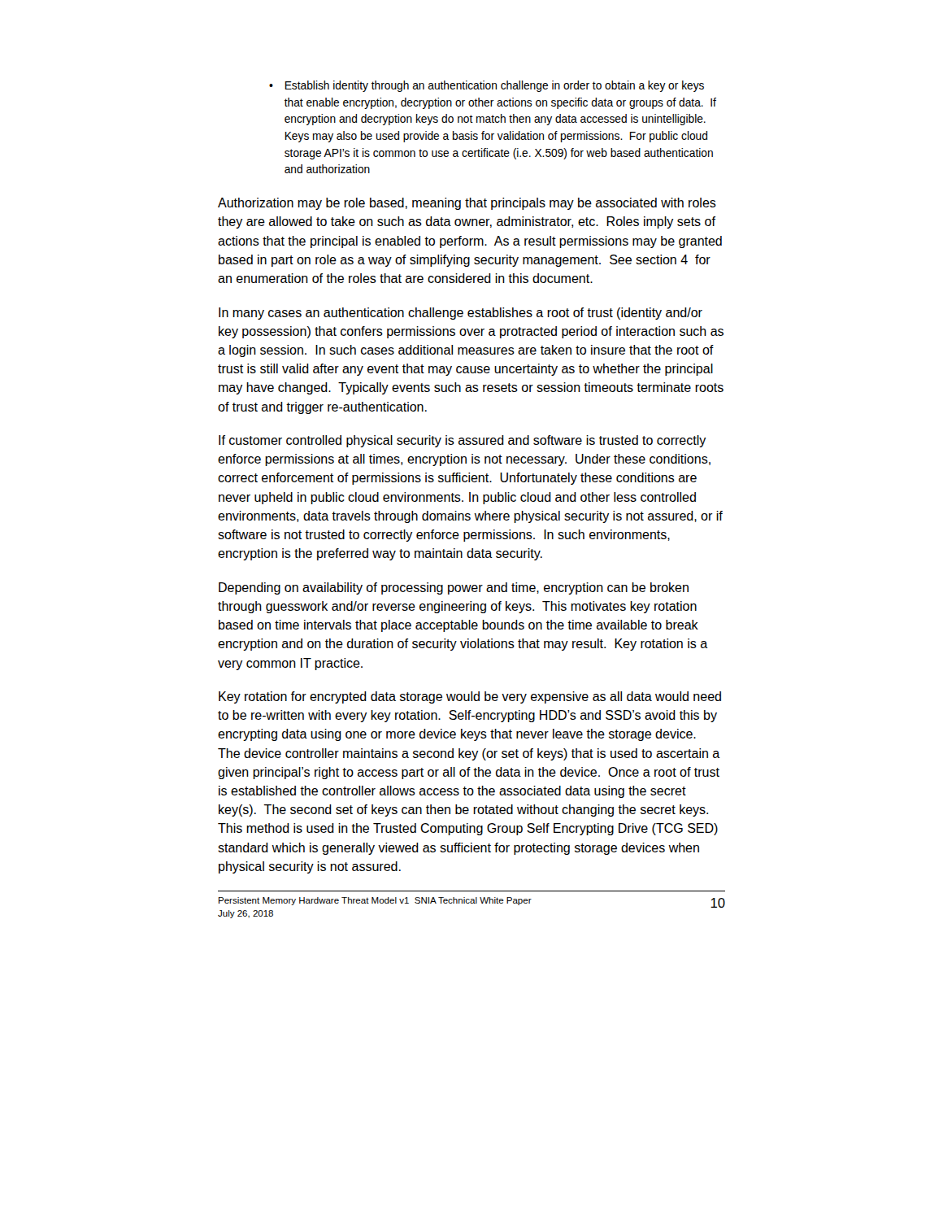Establish identity through an authentication challenge in order to obtain a key or keys that enable encryption, decryption or other actions on specific data or groups of data. If encryption and decryption keys do not match then any data accessed is unintelligible. Keys may also be used provide a basis for validation of permissions. For public cloud storage API’s it is common to use a certificate (i.e. X.509) for web based authentication and authorization
Authorization may be role based, meaning that principals may be associated with roles they are allowed to take on such as data owner, administrator, etc. Roles imply sets of actions that the principal is enabled to perform. As a result permissions may be granted based in part on role as a way of simplifying security management. See section 4 for an enumeration of the roles that are considered in this document.
In many cases an authentication challenge establishes a root of trust (identity and/or key possession) that confers permissions over a protracted period of interaction such as a login session. In such cases additional measures are taken to insure that the root of trust is still valid after any event that may cause uncertainty as to whether the principal may have changed. Typically events such as resets or session timeouts terminate roots of trust and trigger re-authentication.
If customer controlled physical security is assured and software is trusted to correctly enforce permissions at all times, encryption is not necessary. Under these conditions, correct enforcement of permissions is sufficient. Unfortunately these conditions are never upheld in public cloud environments. In public cloud and other less controlled environments, data travels through domains where physical security is not assured, or if software is not trusted to correctly enforce permissions. In such environments, encryption is the preferred way to maintain data security.
Depending on availability of processing power and time, encryption can be broken through guesswork and/or reverse engineering of keys. This motivates key rotation based on time intervals that place acceptable bounds on the time available to break encryption and on the duration of security violations that may result. Key rotation is a very common IT practice.
Key rotation for encrypted data storage would be very expensive as all data would need to be re-written with every key rotation. Self-encrypting HDD’s and SSD’s avoid this by encrypting data using one or more device keys that never leave the storage device. The device controller maintains a second key (or set of keys) that is used to ascertain a given principal’s right to access part or all of the data in the device. Once a root of trust is established the controller allows access to the associated data using the secret key(s). The second set of keys can then be rotated without changing the secret keys. This method is used in the Trusted Computing Group Self Encrypting Drive (TCG SED) standard which is generally viewed as sufficient for protecting storage devices when physical security is not assured.
Persistent Memory Hardware Threat Model v1 SNIA Technical White Paper
July 26, 2018
10